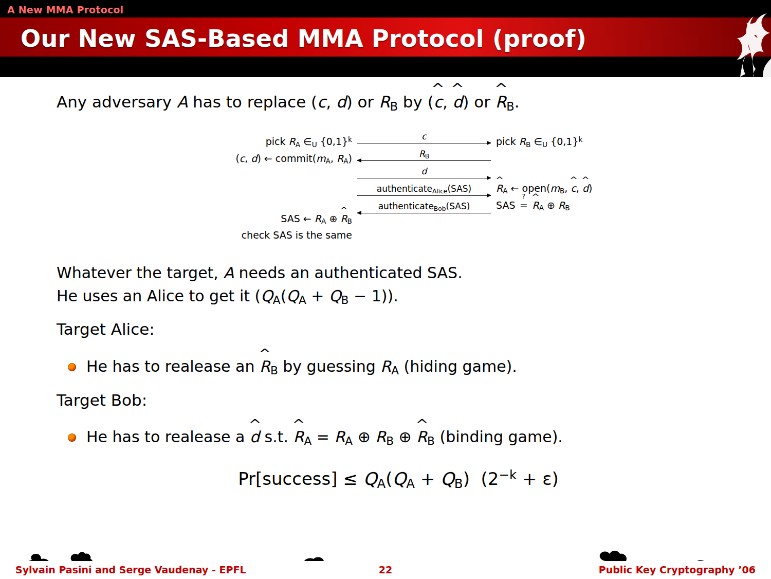A New MMA Protocol
Our New SAS-Based MMA Protocol (proof)
Any adversary A has to replace (c, d) or RB by (c, d) or RB.
pick RA ∈U {0,1}k
(c, d) ← commit(mA, RA)
SAS ← RA ⊕ RB
check SAS is the same
c
RB
d
authenticateAlice(SAS)
authenticateBob(SAS)
pick RB ∈U {0,1}k
RA ← open(mB, c, d)
SAS ?= RA ⊕ RB
Whatever the target, A needs an authenticated SAS.
He uses an Alice to get it (QA(QA + QB − 1)).
Target Alice:
He has to realease an RB by guessing RA (hiding game).
Target Bob:
He has to realease a d s.t. RA = RA ⊕ RB ⊕ RB (binding game).
Pr[success] ≤ QA(QA + QB) (2−k + ε)
Sylvain Pasini and Serge Vaudenay - EPFL 22 Public Key Cryptography ’06